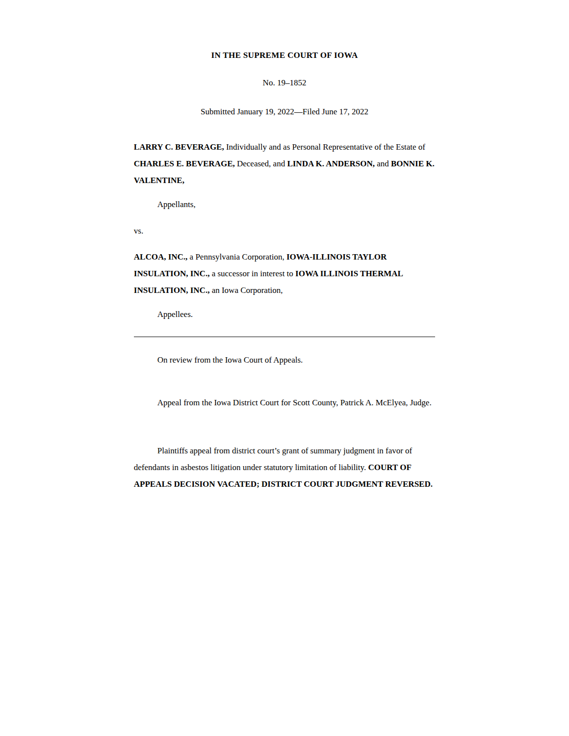IN THE SUPREME COURT OF IOWA
No. 19–1852
Submitted January 19, 2022—Filed June 17, 2022
LARRY C. BEVERAGE, Individually and as Personal Representative of the Estate of CHARLES E. BEVERAGE, Deceased, and LINDA K. ANDERSON, and BONNIE K. VALENTINE,
Appellants,
vs.
ALCOA, INC., a Pennsylvania Corporation, IOWA-ILLINOIS TAYLOR INSULATION, INC., a successor in interest to IOWA ILLINOIS THERMAL INSULATION, INC., an Iowa Corporation,
Appellees.
On review from the Iowa Court of Appeals.
Appeal from the Iowa District Court for Scott County, Patrick A. McElyea, Judge.
Plaintiffs appeal from district court’s grant of summary judgment in favor of defendants in asbestos litigation under statutory limitation of liability. COURT OF APPEALS DECISION VACATED; DISTRICT COURT JUDGMENT REVERSED.